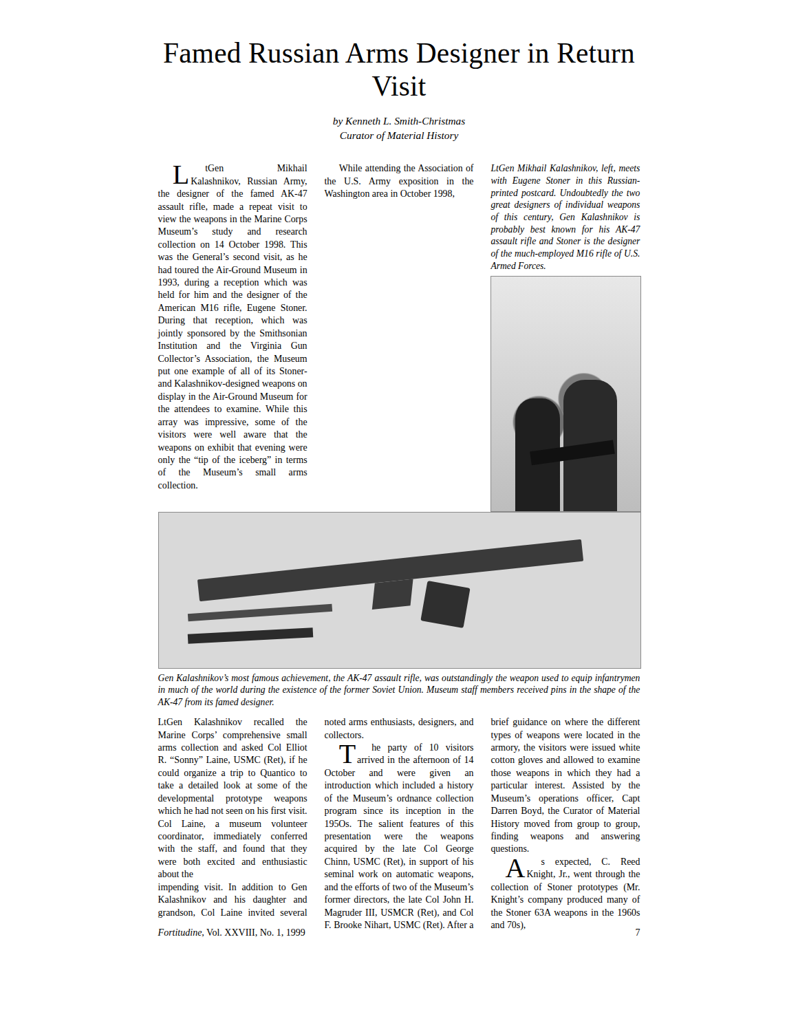Famed Russian Arms Designer in Return Visit
by Kenneth L. Smith-Christmas
Curator of Material History
LtGen Mikhail Kalashnikov, Russian Army, the designer of the famed AK-47 assault rifle, made a repeat visit to view the weapons in the Marine Corps Museum’s study and research collection on 14 October 1998. This was the General’s second visit, as he had toured the Air-Ground Museum in 1993, during a reception which was held for him and the designer of the American M16 rifle, Eugene Stoner. During that reception, which was jointly sponsored by the Smithsonian Institution and the Virginia Gun Collector’s Association, the Museum put one example of all of its Stoner- and Kalashnikov-designed weapons on display in the Air-Ground Museum for the attendees to examine. While this array was impressive, some of the visitors were well aware that the weapons on exhibit that evening were only the “tip of the iceberg” in terms of the Museum’s small arms collection.
While attending the Association of the U.S. Army exposition in the Washington area in October 1998,
LtGen Mikhail Kalashnikov, left, meets with Eugene Stoner in this Russian-printed postcard. Undoubtedly the two great designers of individual weapons of this century, Gen Kalashnikov is probably best known for his AK-47 assault rifle and Stoner is the designer of the much-employed M16 rifle of U.S. Armed Forces.
Gen Kalashnikov’s most famous achievement, the AK-47 assault rifle, was outstandingly the weapon used to equip infantrymen in much of the world during the existence of the former Soviet Union. Museum staff members received pins in the shape of the AK-47 from its famed designer.
LtGen Kalashnikov recalled the Marine Corps’ comprehensive small arms collection and asked Col Elliot R. “Sonny” Laine, USMC (Ret), if he could organize a trip to Quantico to take a detailed look at some of the developmental prototype weapons which he had not seen on his first visit. Col Laine, a museum volunteer coordinator, immediately conferred with the staff, and found that they were both excited and enthusiastic about the
impending visit. In addition to Gen Kalashnikov and his daughter and grandson, Col Laine invited several noted arms enthusiasts, designers, and collectors.
The party of 10 visitors arrived in the afternoon of 14 October and were given an introduction which included a history of the Museum’s ordnance collection program since its inception in the 195Os. The salient features of this presentation were the weapons acquired by the late Col George Chinn, USMC (Ret), in support of his seminal work on automatic weapons, and the efforts of two of the Museum’s former directors, the late Col John H. Magruder III, USMCR (Ret), and Col F. Brooke Nihart, USMC (Ret). After a brief guidance on where the different types of weapons were located in the armory, the visitors were issued white cotton gloves and allowed to examine those weapons in which they had a particular interest. Assisted by the Museum’s operations officer, Capt Darren Boyd, the Curator of Material History moved from group to group, finding weapons and answering questions.
As expected, C. Reed Knight, Jr., went through the collection of Stoner prototypes (Mr. Knight’s company produced many of the Stoner 63A weapons in the 1960s and 70s),
Fortitudine, Vol. XXVIII, No. 1, 1999
7